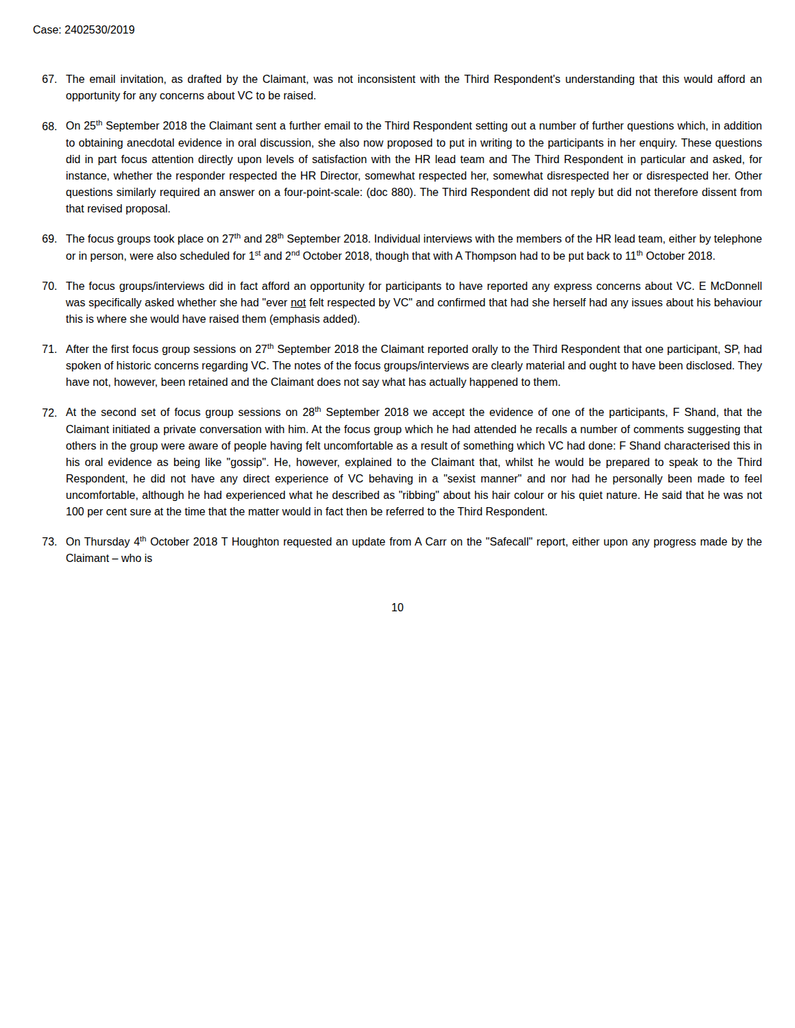Case: 2402530/2019
The email invitation, as drafted by the Claimant, was not inconsistent with the Third Respondent's understanding that this would afford an opportunity for any concerns about VC to be raised.
On 25th September 2018 the Claimant sent a further email to the Third Respondent setting out a number of further questions which, in addition to obtaining anecdotal evidence in oral discussion, she also now proposed to put in writing to the participants in her enquiry. These questions did in part focus attention directly upon levels of satisfaction with the HR lead team and The Third Respondent in particular and asked, for instance, whether the responder respected the HR Director, somewhat respected her, somewhat disrespected her or disrespected her. Other questions similarly required an answer on a four-point-scale: (doc 880). The Third Respondent did not reply but did not therefore dissent from that revised proposal.
The focus groups took place on 27th and 28th September 2018. Individual interviews with the members of the HR lead team, either by telephone or in person, were also scheduled for 1st and 2nd October 2018, though that with A Thompson had to be put back to 11th October 2018.
The focus groups/interviews did in fact afford an opportunity for participants to have reported any express concerns about VC. E McDonnell was specifically asked whether she had "ever not felt respected by VC" and confirmed that had she herself had any issues about his behaviour this is where she would have raised them (emphasis added).
After the first focus group sessions on 27th September 2018 the Claimant reported orally to the Third Respondent that one participant, SP, had spoken of historic concerns regarding VC. The notes of the focus groups/interviews are clearly material and ought to have been disclosed. They have not, however, been retained and the Claimant does not say what has actually happened to them.
At the second set of focus group sessions on 28th September 2018 we accept the evidence of one of the participants, F Shand, that the Claimant initiated a private conversation with him. At the focus group which he had attended he recalls a number of comments suggesting that others in the group were aware of people having felt uncomfortable as a result of something which VC had done: F Shand characterised this in his oral evidence as being like "gossip". He, however, explained to the Claimant that, whilst he would be prepared to speak to the Third Respondent, he did not have any direct experience of VC behaving in a "sexist manner" and nor had he personally been made to feel uncomfortable, although he had experienced what he described as "ribbing" about his hair colour or his quiet nature. He said that he was not 100 per cent sure at the time that the matter would in fact then be referred to the Third Respondent.
On Thursday 4th October 2018 T Houghton requested an update from A Carr on the "Safecall" report, either upon any progress made by the Claimant – who is
10